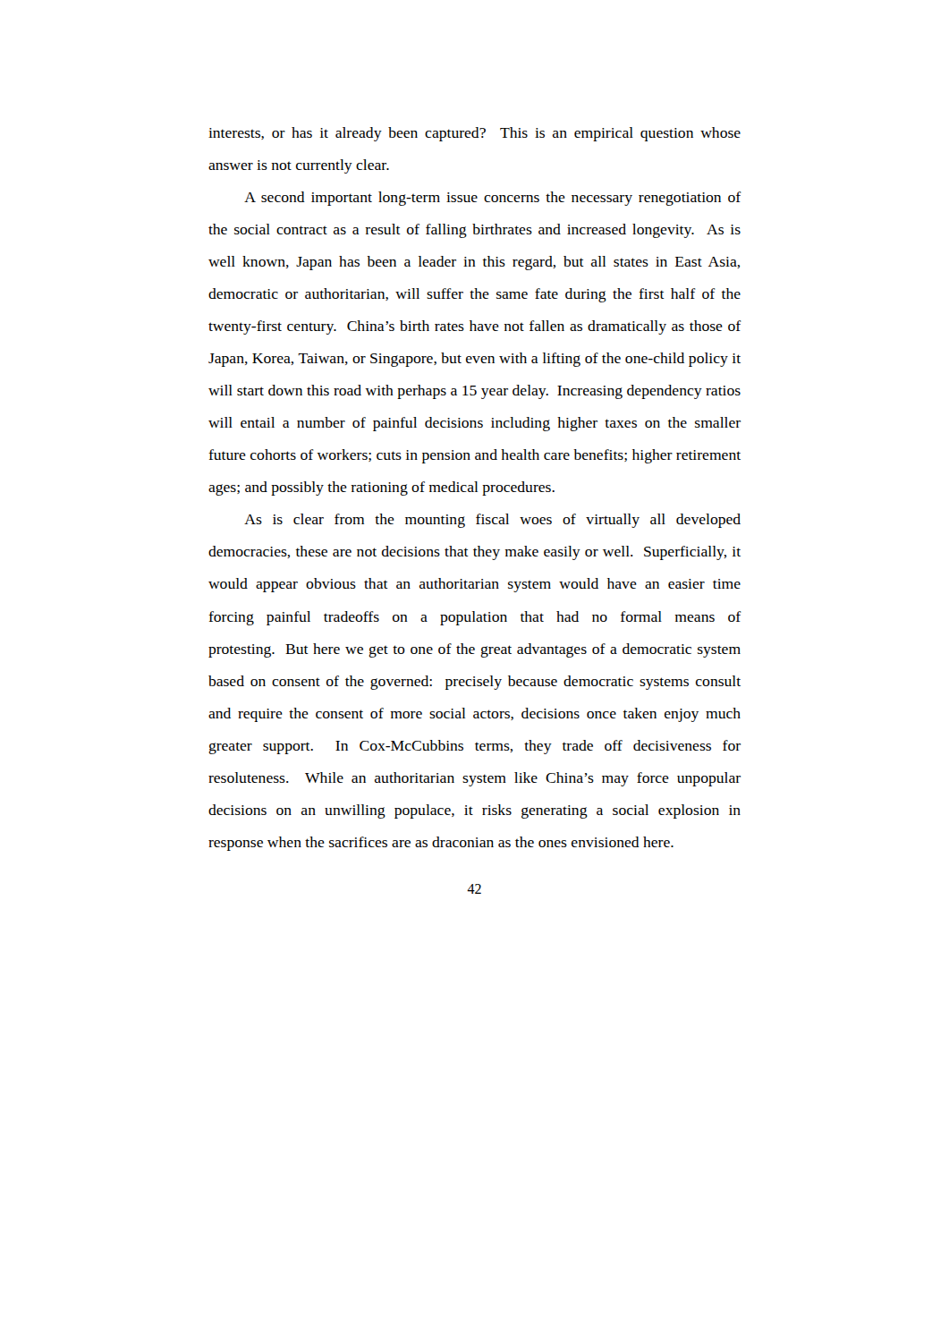interests, or has it already been captured? This is an empirical question whose answer is not currently clear.
A second important long-term issue concerns the necessary renegotiation of the social contract as a result of falling birthrates and increased longevity. As is well known, Japan has been a leader in this regard, but all states in East Asia, democratic or authoritarian, will suffer the same fate during the first half of the twenty-first century. China’s birth rates have not fallen as dramatically as those of Japan, Korea, Taiwan, or Singapore, but even with a lifting of the one-child policy it will start down this road with perhaps a 15 year delay. Increasing dependency ratios will entail a number of painful decisions including higher taxes on the smaller future cohorts of workers; cuts in pension and health care benefits; higher retirement ages; and possibly the rationing of medical procedures.
As is clear from the mounting fiscal woes of virtually all developed democracies, these are not decisions that they make easily or well. Superficially, it would appear obvious that an authoritarian system would have an easier time forcing painful tradeoffs on a population that had no formal means of protesting. But here we get to one of the great advantages of a democratic system based on consent of the governed: precisely because democratic systems consult and require the consent of more social actors, decisions once taken enjoy much greater support. In Cox-McCubbins terms, they trade off decisiveness for resoluteness. While an authoritarian system like China’s may force unpopular decisions on an unwilling populace, it risks generating a social explosion in response when the sacrifices are as draconian as the ones envisioned here.
42